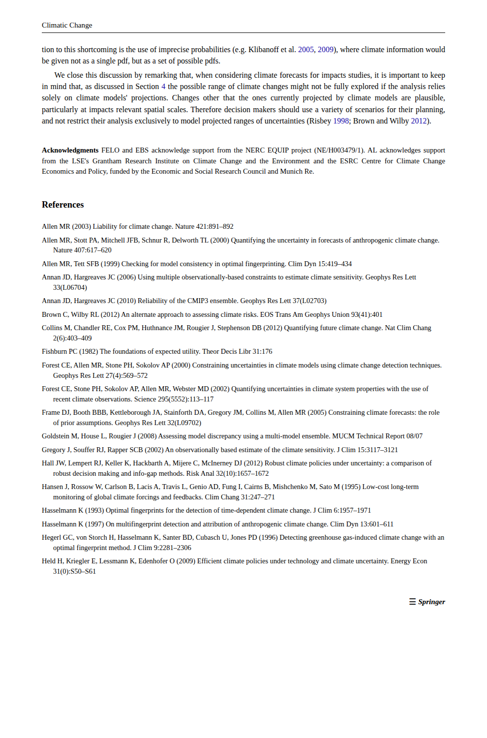Climatic Change
tion to this shortcoming is the use of imprecise probabilities (e.g. Klibanoff et al. 2005, 2009), where climate information would be given not as a single pdf, but as a set of possible pdfs.
We close this discussion by remarking that, when considering climate forecasts for impacts studies, it is important to keep in mind that, as discussed in Section 4 the possible range of climate changes might not be fully explored if the analysis relies solely on climate models' projections. Changes other that the ones currently projected by climate models are plausible, particularly at impacts relevant spatial scales. Therefore decision makers should use a variety of scenarios for their planning, and not restrict their analysis exclusively to model projected ranges of uncertainties (Risbey 1998; Brown and Wilby 2012).
Acknowledgments FELO and EBS acknowledge support from the NERC EQUIP project (NE/H003479/1). AL acknowledges support from the LSE's Grantham Research Institute on Climate Change and the Environment and the ESRC Centre for Climate Change Economics and Policy, funded by the Economic and Social Research Council and Munich Re.
References
Allen MR (2003) Liability for climate change. Nature 421:891–892
Allen MR, Stott PA, Mitchell JFB, Schnur R, Delworth TL (2000) Quantifying the uncertainty in forecasts of anthropogenic climate change. Nature 407:617–620
Allen MR, Tett SFB (1999) Checking for model consistency in optimal fingerprinting. Clim Dyn 15:419–434
Annan JD, Hargreaves JC (2006) Using multiple observationally-based constraints to estimate climate sensitivity. Geophys Res Lett 33(L06704)
Annan JD, Hargreaves JC (2010) Reliability of the CMIP3 ensemble. Geophys Res Lett 37(L02703)
Brown C, Wilby RL (2012) An alternate approach to assessing climate risks. EOS Trans Am Geophys Union 93(41):401
Collins M, Chandler RE, Cox PM, Huthnance JM, Rougier J, Stephenson DB (2012) Quantifying future climate change. Nat Clim Chang 2(6):403–409
Fishburn PC (1982) The foundations of expected utility. Theor Decis Libr 31:176
Forest CE, Allen MR, Stone PH, Sokolov AP (2000) Constraining uncertainties in climate models using climate change detection techniques. Geophys Res Lett 27(4):569–572
Forest CE, Stone PH, Sokolov AP, Allen MR, Webster MD (2002) Quantifying uncertainties in climate system properties with the use of recent climate observations. Science 295(5552):113–117
Frame DJ, Booth BBB, Kettleborough JA, Stainforth DA, Gregory JM, Collins M, Allen MR (2005) Constraining climate forecasts: the role of prior assumptions. Geophys Res Lett 32(L09702)
Goldstein M, House L, Rougier J (2008) Assessing model discrepancy using a multi-model ensemble. MUCM Technical Report 08/07
Gregory J, Souffer RJ, Rapper SCB (2002) An observationally based estimate of the climate sensitivity. J Clim 15:3117–3121
Hall JW, Lempert RJ, Keller K, Hackbarth A, Mijere C, McInerney DJ (2012) Robust climate policies under uncertainty: a comparison of robust decision making and info-gap methods. Risk Anal 32(10):1657–1672
Hansen J, Rossow W, Carlson B, Lacis A, Travis L, Genio AD, Fung I, Cairns B, Mishchenko M, Sato M (1995) Low-cost long-term monitoring of global climate forcings and feedbacks. Clim Chang 31:247–271
Hasselmann K (1993) Optimal fingerprints for the detection of time-dependent climate change. J Clim 6:1957–1971
Hasselmann K (1997) On multifingerprint detection and attribution of anthropogenic climate change. Clim Dyn 13:601–611
Hegerl GC, von Storch H, Hasselmann K, Santer BD, Cubasch U, Jones PD (1996) Detecting greenhouse gas-induced climate change with an optimal fingerprint method. J Clim 9:2281–2306
Held H, Kriegler E, Lessmann K, Edenhofer O (2009) Efficient climate policies under technology and climate uncertainty. Energy Econ 31(0):S50–S61
☰Springer